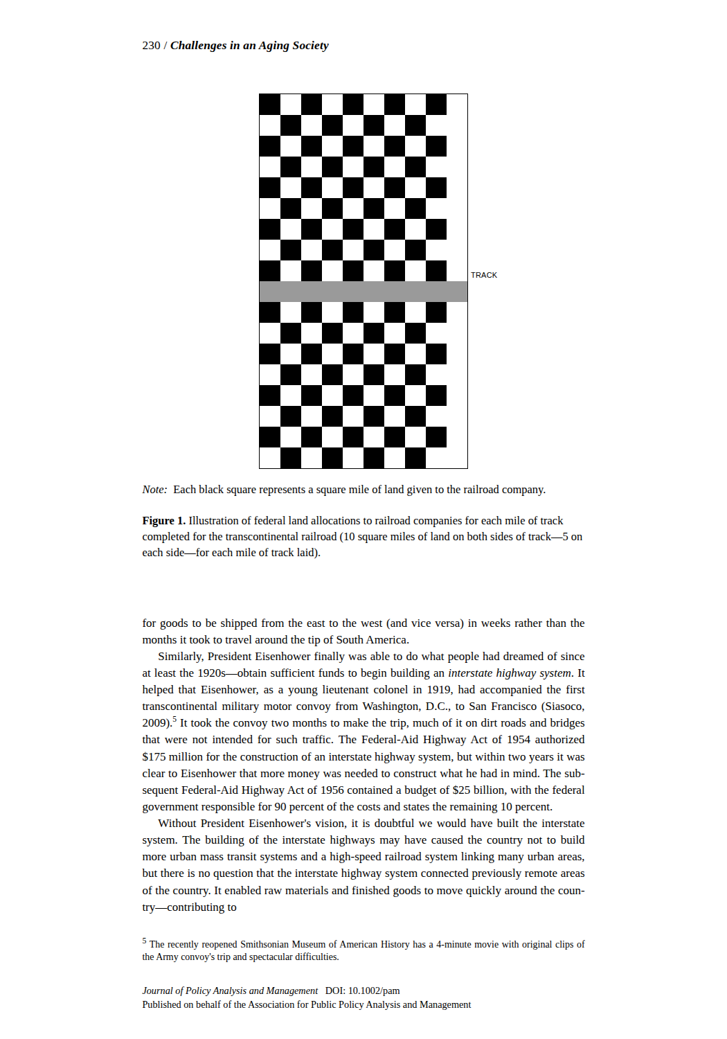230 / Challenges in an Aging Society
TRACK
Note: Each black square represents a square mile of land given to the railroad company.
Figure 1. Illustration of federal land allocations to railroad companies for each mile of track completed for the transcontinental railroad (10 square miles of land on both sides of track—5 on each side—for each mile of track laid).
for goods to be shipped from the east to the west (and vice versa) in weeks rather than the months it took to travel around the tip of South America.
Similarly, President Eisenhower finally was able to do what people had dreamed of since at least the 1920s—obtain sufficient funds to begin building an interstate highway system. It helped that Eisenhower, as a young lieutenant colonel in 1919, had accompanied the first transcontinental military motor convoy from Washington, D.C., to San Francisco (Siasoco, 2009).5 It took the convoy two months to make the trip, much of it on dirt roads and bridges that were not intended for such traffic. The Federal-Aid Highway Act of 1954 authorized $175 million for the construction of an interstate highway system, but within two years it was clear to Eisenhower that more money was needed to construct what he had in mind. The subsequent Federal-Aid Highway Act of 1956 contained a budget of $25 billion, with the federal government responsible for 90 percent of the costs and states the remaining 10 percent.
Without President Eisenhower's vision, it is doubtful we would have built the interstate system. The building of the interstate highways may have caused the country not to build more urban mass transit systems and a high-speed railroad system linking many urban areas, but there is no question that the interstate highway system connected previously remote areas of the country. It enabled raw materials and finished goods to move quickly around the country—contributing to
5 The recently reopened Smithsonian Museum of American History has a 4-minute movie with original clips of the Army convoy's trip and spectacular difficulties.
Journal of Policy Analysis and Management DOI: 10.1002/pam
Published on behalf of the Association for Public Policy Analysis and Management